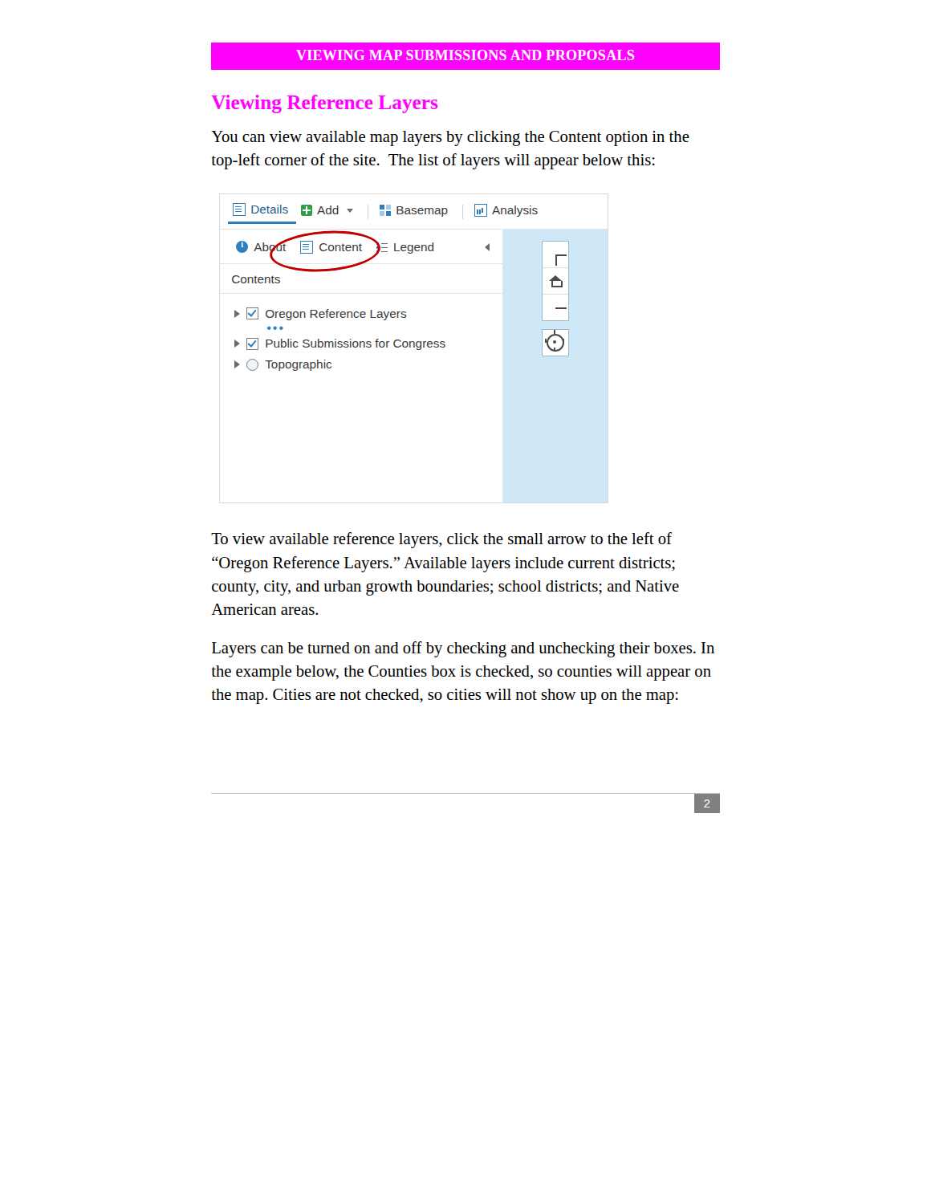VIEWING MAP SUBMISSIONS AND PROPOSALS
Viewing Reference Layers
You can view available map layers by clicking the Content option in the top-left corner of the site. The list of layers will appear below this:
Details
Add
Basemap
Analysis
About
Content
Legend
Contents
Oregon Reference Layers
•••
Public Submissions for Congress
Topographic
To view available reference layers, click the small arrow to the left of “Oregon Reference Layers.” Available layers include current districts; county, city, and urban growth boundaries; school districts; and Native American areas.
Layers can be turned on and off by checking and unchecking their boxes. In the example below, the Counties box is checked, so counties will appear on the map. Cities are not checked, so cities will not show up on the map:
2